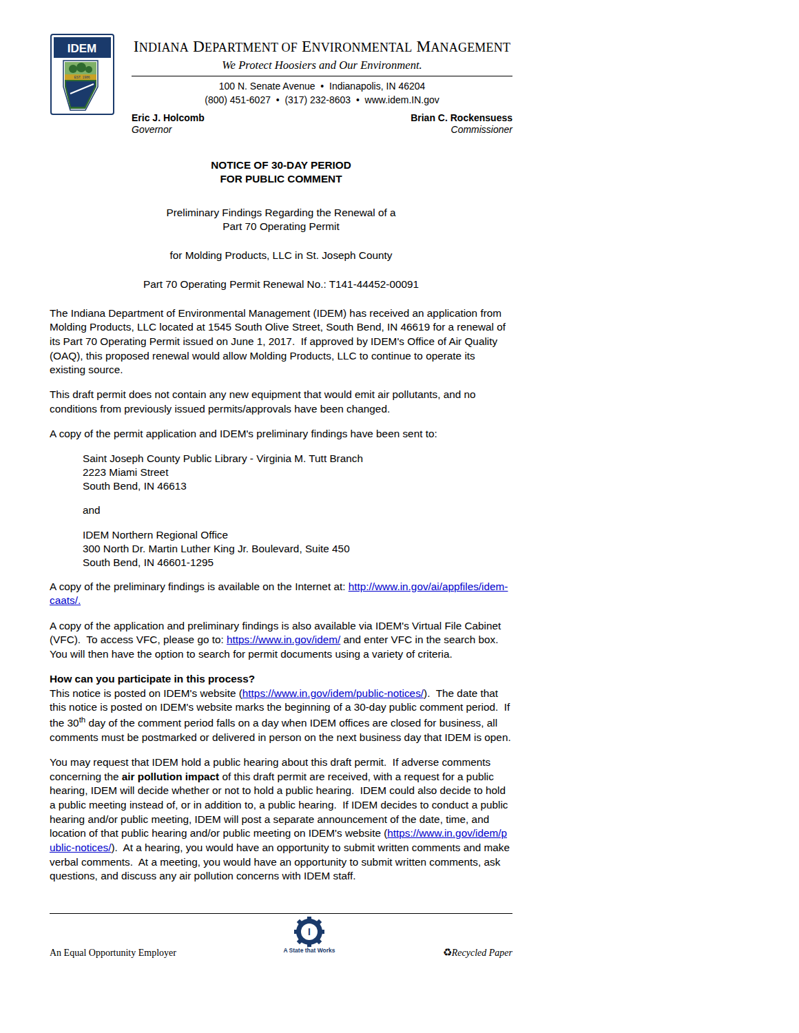IDEM EST. 1986
INDIANA DEPARTMENT OF ENVIRONMENTAL MANAGEMENT
We Protect Hoosiers and Our Environment.
100 N. Senate Avenue • Indianapolis, IN 46204
(800) 451-6027 • (317) 232-8603 • www.idem.IN.gov
Eric J. Holcomb
Governor
Brian C. Rockensuess
Commissioner
NOTICE OF 30-DAY PERIOD
FOR PUBLIC COMMENT
Preliminary Findings Regarding the Renewal of a
Part 70 Operating Permit
for Molding Products, LLC in St. Joseph County
Part 70 Operating Permit Renewal No.: T141-44452-00091
The Indiana Department of Environmental Management (IDEM) has received an application from Molding Products, LLC located at 1545 South Olive Street, South Bend, IN 46619 for a renewal of its Part 70 Operating Permit issued on June 1, 2017. If approved by IDEM's Office of Air Quality (OAQ), this proposed renewal would allow Molding Products, LLC to continue to operate its existing source.
This draft permit does not contain any new equipment that would emit air pollutants, and no conditions from previously issued permits/approvals have been changed.
A copy of the permit application and IDEM's preliminary findings have been sent to:
Saint Joseph County Public Library - Virginia M. Tutt Branch
2223 Miami Street
South Bend, IN 46613
and
IDEM Northern Regional Office
300 North Dr. Martin Luther King Jr. Boulevard, Suite 450
South Bend, IN 46601-1295
A copy of the preliminary findings is available on the Internet at: http://www.in.gov/ai/appfiles/idem-caats/.
A copy of the application and preliminary findings is also available via IDEM's Virtual File Cabinet (VFC). To access VFC, please go to: https://www.in.gov/idem/ and enter VFC in the search box. You will then have the option to search for permit documents using a variety of criteria.
How can you participate in this process?
This notice is posted on IDEM's website (https://www.in.gov/idem/public-notices/). The date that this notice is posted on IDEM's website marks the beginning of a 30-day public comment period. If the 30th day of the comment period falls on a day when IDEM offices are closed for business, all comments must be postmarked or delivered in person on the next business day that IDEM is open.
You may request that IDEM hold a public hearing about this draft permit. If adverse comments concerning the air pollution impact of this draft permit are received, with a request for a public hearing, IDEM will decide whether or not to hold a public hearing. IDEM could also decide to hold a public meeting instead of, or in addition to, a public hearing. If IDEM decides to conduct a public hearing and/or public meeting, IDEM will post a separate announcement of the date, time, and location of that public hearing and/or public meeting on IDEM's website (https://www.in.gov/idem/public-notices/). At a hearing, you would have an opportunity to submit written comments and make verbal comments. At a meeting, you would have an opportunity to submit written comments, ask questions, and discuss any air pollution concerns with IDEM staff.
An Equal Opportunity Employer
I A State that Works
♻Recycled Paper